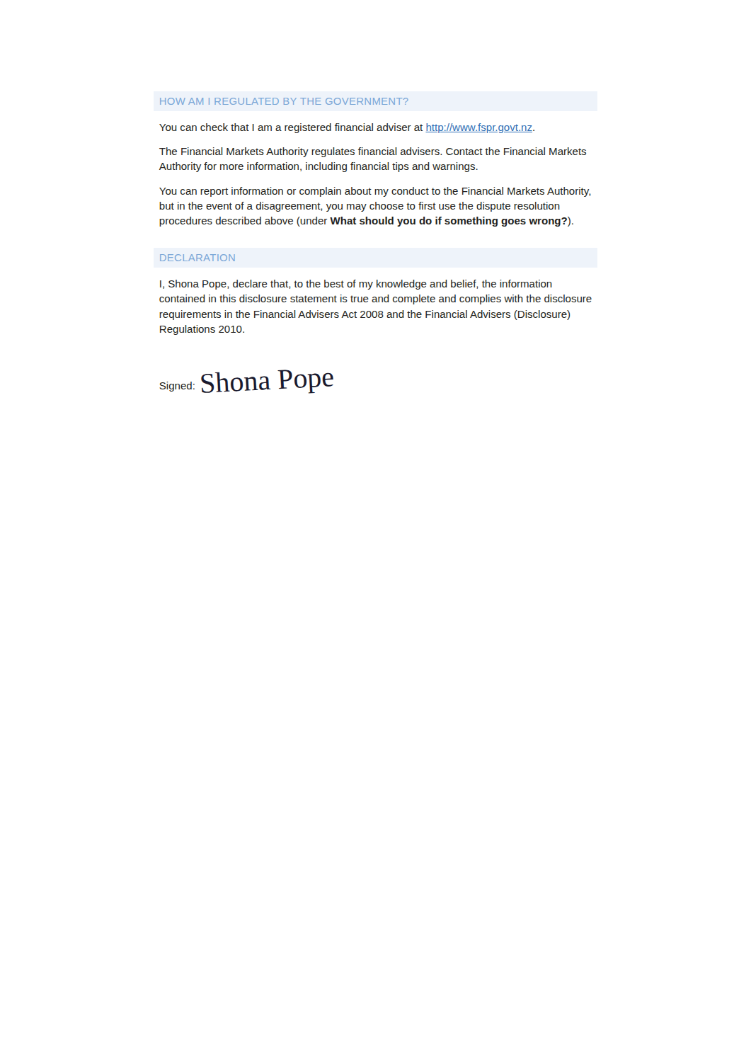How am I regulated by the government?
You can check that I am a registered financial adviser at http://www.fspr.govt.nz.
The Financial Markets Authority regulates financial advisers. Contact the Financial Markets Authority for more information, including financial tips and warnings.
You can report information or complain about my conduct to the Financial Markets Authority, but in the event of a disagreement, you may choose to first use the dispute resolution procedures described above (under What should you do if something goes wrong?).
Declaration
I, Shona Pope, declare that, to the best of my knowledge and belief, the information contained in this disclosure statement is true and complete and complies with the disclosure requirements in the Financial Advisers Act 2008 and the Financial Advisers (Disclosure) Regulations 2010.
Signed: Shona Pope